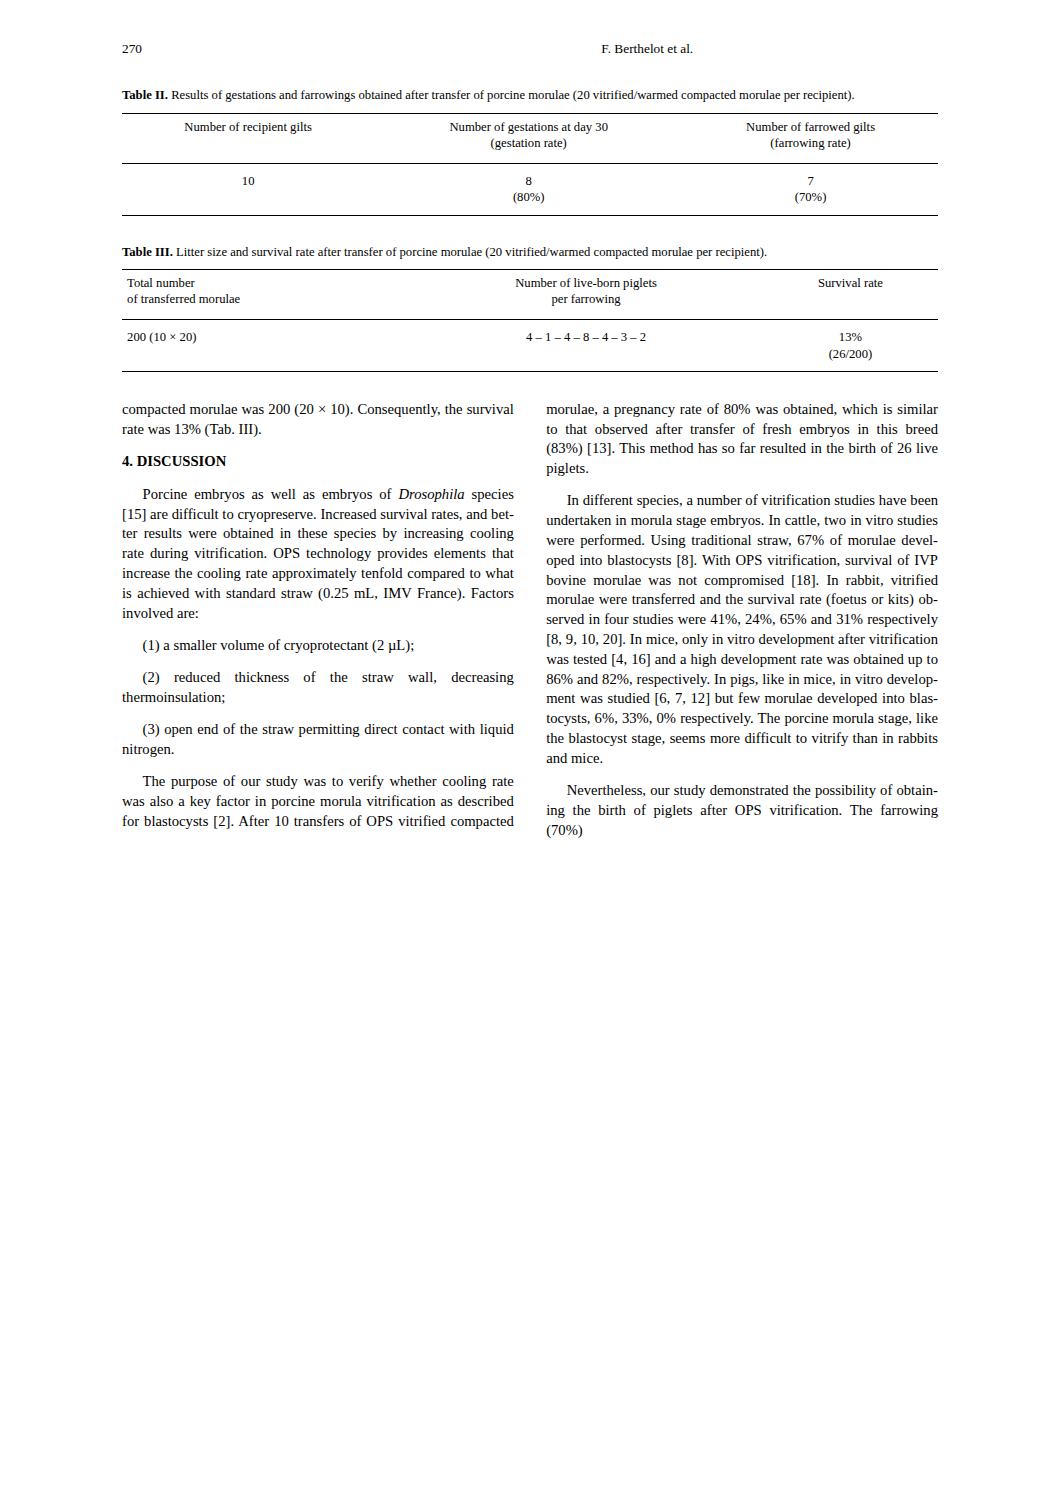270 F. Berthelot et al.
Table II. Results of gestations and farrowings obtained after transfer of porcine morulae (20 vitrified/warmed compacted morulae per recipient).
| Number of recipient gilts | Number of gestations at day 30 (gestation rate) | Number of farrowed gilts (farrowing rate) |
| --- | --- | --- |
| 10 | 8 (80%) | 7 (70%) |
Table III. Litter size and survival rate after transfer of porcine morulae (20 vitrified/warmed compacted morulae per recipient).
| Total number of transferred morulae | Number of live-born piglets per farrowing | Survival rate |
| --- | --- | --- |
| 200 (10 × 20) | 4 – 1 – 4 – 8 – 4 – 3 – 2 | 13% (26/200) |
compacted morulae was 200 (20 × 10). Consequently, the survival rate was 13% (Tab. III).
4. DISCUSSION
Porcine embryos as well as embryos of Drosophila species [15] are difficult to cryopreserve. Increased survival rates, and better results were obtained in these species by increasing cooling rate during vitrification. OPS technology provides elements that increase the cooling rate approximately tenfold compared to what is achieved with standard straw (0.25 mL, IMV France). Factors involved are:
(1) a smaller volume of cryoprotectant (2 µL);
(2) reduced thickness of the straw wall, decreasing thermoinsulation;
(3) open end of the straw permitting direct contact with liquid nitrogen.
The purpose of our study was to verify whether cooling rate was also a key factor in porcine morula vitrification as described for blastocysts [2]. After 10 transfers of OPS vitrified compacted morulae, a pregnancy rate of 80% was obtained, which is similar to that observed after transfer of fresh embryos in this breed (83%) [13]. This method has so far resulted in the birth of 26 live piglets.
In different species, a number of vitrification studies have been undertaken in morula stage embryos. In cattle, two in vitro studies were performed. Using traditional straw, 67% of morulae developed into blastocysts [8]. With OPS vitrification, survival of IVP bovine morulae was not compromised [18]. In rabbit, vitrified morulae were transferred and the survival rate (foetus or kits) observed in four studies were 41%, 24%, 65% and 31% respectively [8, 9, 10, 20]. In mice, only in vitro development after vitrification was tested [4, 16] and a high development rate was obtained up to 86% and 82%, respectively. In pigs, like in mice, in vitro development was studied [6, 7, 12] but few morulae developed into blastocysts, 6%, 33%, 0% respectively. The porcine morula stage, like the blastocyst stage, seems more difficult to vitrify than in rabbits and mice.
Nevertheless, our study demonstrated the possibility of obtaining the birth of piglets after OPS vitrification. The farrowing (70%)